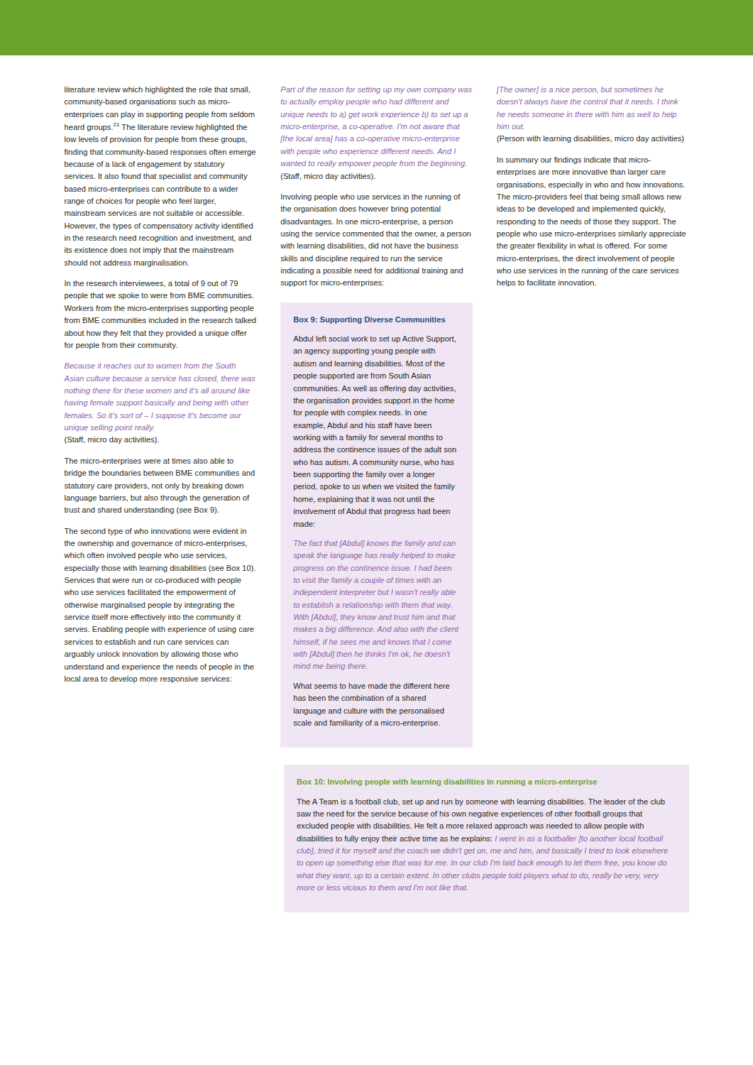literature review which highlighted the role that small, community-based organisations such as micro-enterprises can play in supporting people from seldom heard groups.21 The literature review highlighted the low levels of provision for people from these groups, finding that community-based responses often emerge because of a lack of engagement by statutory services. It also found that specialist and community based micro-enterprises can contribute to a wider range of choices for people who feel larger, mainstream services are not suitable or accessible. However, the types of compensatory activity identified in the research need recognition and investment, and its existence does not imply that the mainstream should not address marginalisation.
In the research interviewees, a total of 9 out of 79 people that we spoke to were from BME communities. Workers from the micro-enterprises supporting people from BME communities included in the research talked about how they felt that they provided a unique offer for people from their community.
Because it reaches out to women from the South Asian culture because a service has closed, there was nothing there for these women and it's all around like having female support basically and being with other females. So it's sort of – I suppose it's become our unique selling point really.
(Staff, micro day activities).
The micro-enterprises were at times also able to bridge the boundaries between BME communities and statutory care providers, not only by breaking down language barriers, but also through the generation of trust and shared understanding (see Box 9).
The second type of who innovations were evident in the ownership and governance of micro-enterprises, which often involved people who use services, especially those with learning disabilities (see Box 10). Services that were run or co-produced with people who use services facilitated the empowerment of otherwise marginalised people by integrating the service itself more effectively into the community it serves. Enabling people with experience of using care services to establish and run care services can arguably unlock innovation by allowing those who understand and experience the needs of people in the local area to develop more responsive services:
Part of the reason for setting up my own company was to actually employ people who had different and unique needs to a) get work experience b) to set up a micro-enterprise, a co-operative. I'm not aware that [the local area] has a co-operative micro-enterprise with people who experience different needs. And I wanted to really empower people from the beginning.
(Staff, micro day activities).
Involving people who use services in the running of the organisation does however bring potential disadvantages. In one micro-enterprise, a person using the service commented that the owner, a person with learning disabilities, did not have the business skills and discipline required to run the service indicating a possible need for additional training and support for micro-enterprises:
Box 9: Supporting Diverse Communities
Abdul left social work to set up Active Support, an agency supporting young people with autism and learning disabilities. Most of the people supported are from South Asian communities. As well as offering day activities, the organisation provides support in the home for people with complex needs. In one example, Abdul and his staff have been working with a family for several months to address the continence issues of the adult son who has autism. A community nurse, who has been supporting the family over a longer period, spoke to us when we visited the family home, explaining that it was not until the involvement of Abdul that progress had been made:
The fact that [Abdul] knows the family and can speak the language has really helped to make progress on the continence issue. I had been to visit the family a couple of times with an independent interpreter but I wasn't really able to establish a relationship with them that way. With [Abdul], they know and trust him and that makes a big difference. And also with the client himself, if he sees me and knows that I come with [Abdul] then he thinks I'm ok, he doesn't mind me being there.
What seems to have made the different here has been the combination of a shared language and culture with the personalised scale and familiarity of a micro-enterprise.
[The owner] is a nice person, but sometimes he doesn't always have the control that it needs. I think he needs someone in there with him as well to help him out.
(Person with learning disabilities, micro day activities)
In summary our findings indicate that micro-enterprises are more innovative than larger care organisations, especially in who and how innovations. The micro-providers feel that being small allows new ideas to be developed and implemented quickly, responding to the needs of those they support. The people who use micro-enterprises similarly appreciate the greater flexibility in what is offered. For some micro-enterprises, the direct involvement of people who use services in the running of the care services helps to facilitate innovation.
Box 10: Involving people with learning disabilities in running a micro-enterprise
The A Team is a football club, set up and run by someone with learning disabilities. The leader of the club saw the need for the service because of his own negative experiences of other football groups that excluded people with disabilities. He felt a more relaxed approach was needed to allow people with disabilities to fully enjoy their active time as he explains: I went in as a footballer [to another local football club], tried it for myself and the coach we didn't get on, me and him, and basically I tried to look elsewhere to open up something else that was for me. In our club I'm laid back enough to let them free, you know do what they want, up to a certain extent. In other clubs people told players what to do, really be very, very more or less vicious to them and I'm not like that.